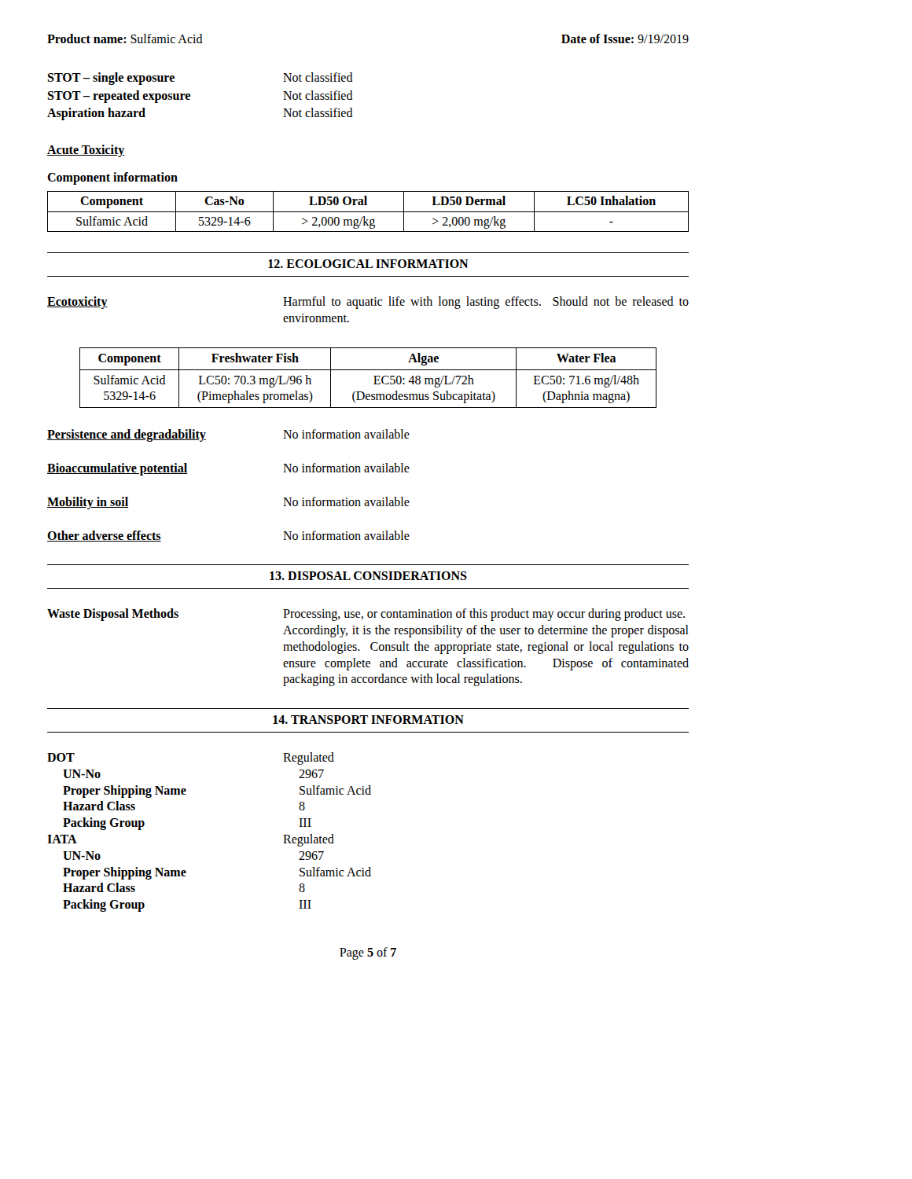Product name: Sulfamic Acid
Date of Issue: 9/19/2019
STOT – single exposure
Not classified
STOT – repeated exposure
Not classified
Aspiration hazard
Not classified
Acute Toxicity
Component information
| Component | Cas-No | LD50 Oral | LD50 Dermal | LC50 Inhalation |
| --- | --- | --- | --- | --- |
| Sulfamic Acid | 5329-14-6 | > 2,000 mg/kg | > 2,000 mg/kg | - |
12. ECOLOGICAL INFORMATION
Ecotoxicity
Harmful to aquatic life with long lasting effects. Should not be released to environment.
| Component | Freshwater Fish | Algae | Water Flea |
| --- | --- | --- | --- |
| Sulfamic Acid 5329-14-6 | LC50: 70.3 mg/L/96 h (Pimephales promelas) | EC50: 48 mg/L/72h (Desmodesmus Subcapitata) | EC50: 71.6 mg/l/48h (Daphnia magna) |
Persistence and degradability
No information available
Bioaccumulative potential
No information available
Mobility in soil
No information available
Other adverse effects
No information available
13. DISPOSAL CONSIDERATIONS
Waste Disposal Methods
Processing, use, or contamination of this product may occur during product use. Accordingly, it is the responsibility of the user to determine the proper disposal methodologies. Consult the appropriate state, regional or local regulations to ensure complete and accurate classification. Dispose of contaminated packaging in accordance with local regulations.
14. TRANSPORT INFORMATION
DOT
Regulated
UN-No
2967
Proper Shipping Name
Sulfamic Acid
Hazard Class
8
Packing Group
III
IATA
Regulated
UN-No
2967
Proper Shipping Name
Sulfamic Acid
Hazard Class
8
Packing Group
III
Page 5 of 7